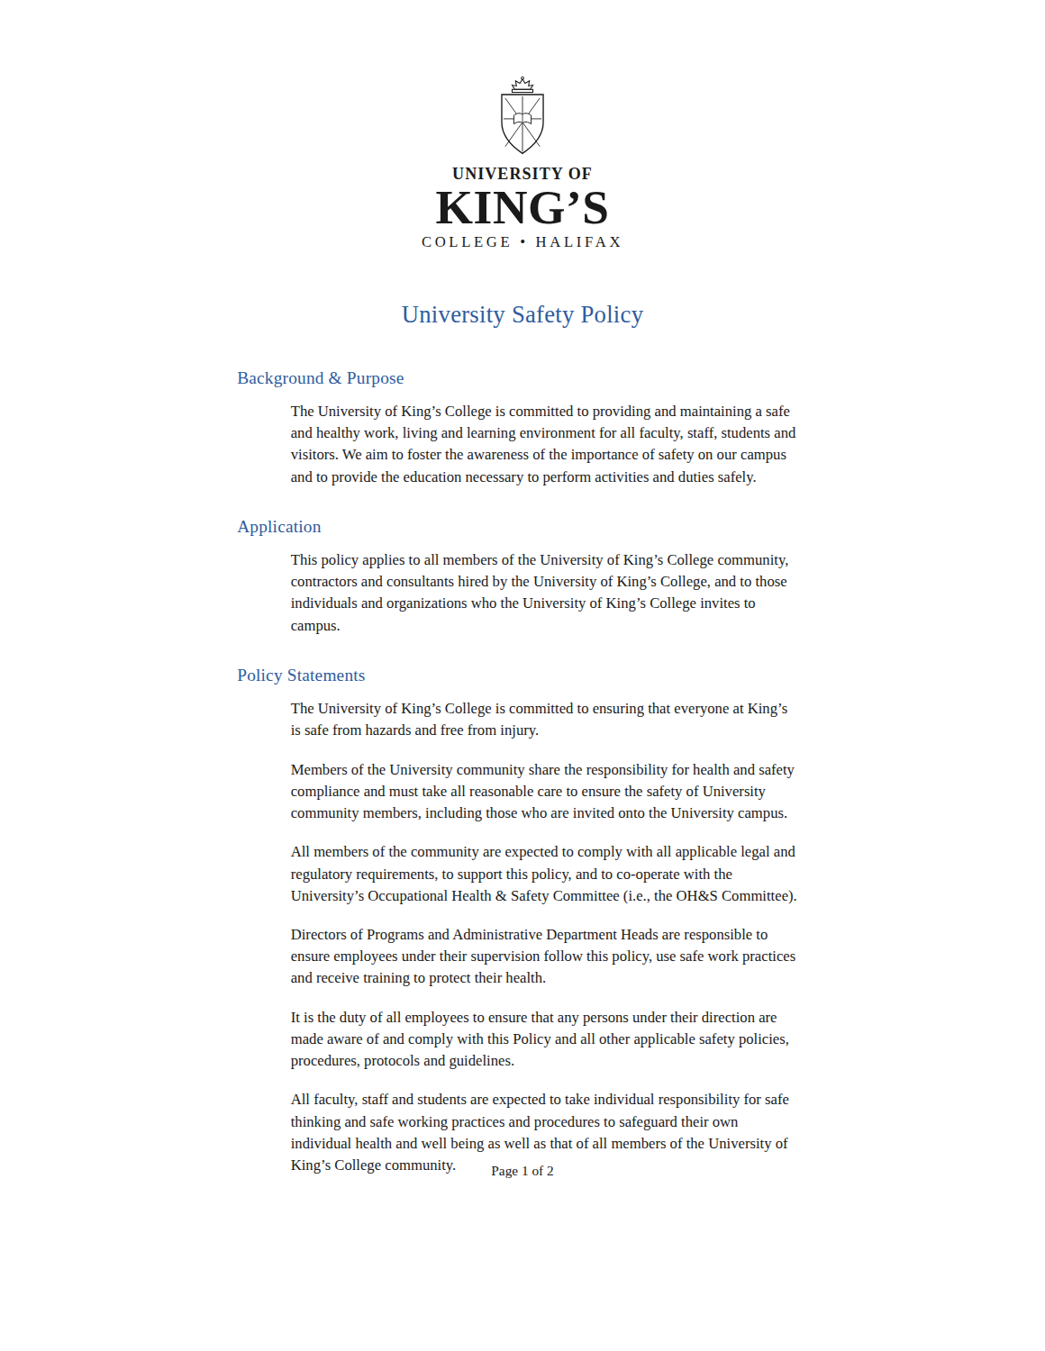UNIVERSITY OF
KING’S
COLLEGE • HALIFAX
University Safety Policy
Background & Purpose
The University of King’s College is committed to providing and maintaining a safe and healthy work, living and learning environment for all faculty, staff, students and visitors. We aim to foster the awareness of the importance of safety on our campus and to provide the education necessary to perform activities and duties safely.
Application
This policy applies to all members of the University of King’s College community, contractors and consultants hired by the University of King’s College, and to those individuals and organizations who the University of King’s College invites to campus.
Policy Statements
The University of King’s College is committed to ensuring that everyone at King’s is safe from hazards and free from injury.
Members of the University community share the responsibility for health and safety compliance and must take all reasonable care to ensure the safety of University community members, including those who are invited onto the University campus.
All members of the community are expected to comply with all applicable legal and regulatory requirements, to support this policy, and to co-operate with the University’s Occupational Health & Safety Committee (i.e., the OH&S Committee).
Directors of Programs and Administrative Department Heads are responsible to ensure employees under their supervision follow this policy, use safe work practices and receive training to protect their health.
It is the duty of all employees to ensure that any persons under their direction are made aware of and comply with this Policy and all other applicable safety policies, procedures, protocols and guidelines.
All faculty, staff and students are expected to take individual responsibility for safe thinking and safe working practices and procedures to safeguard their own individual health and well being as well as that of all members of the University of King’s College community.
Page 1 of 2